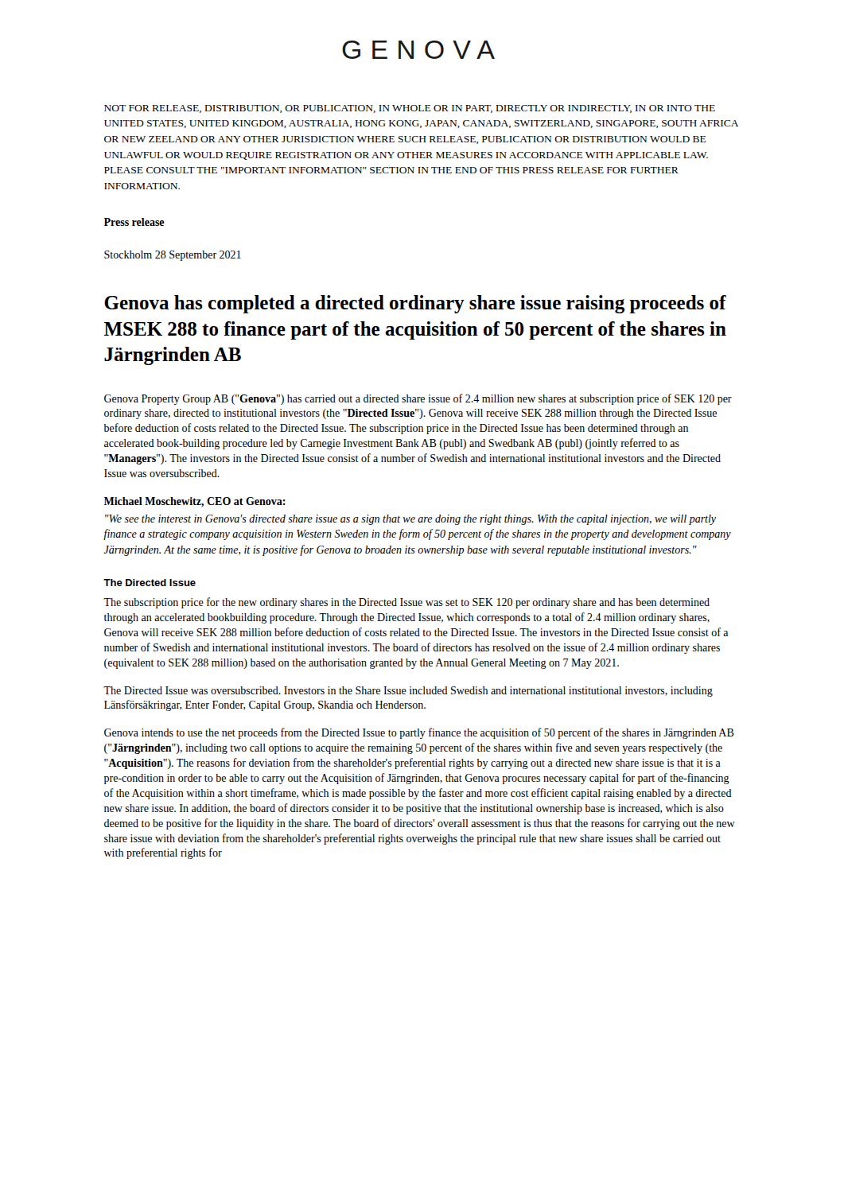GENOVA
NOT FOR RELEASE, DISTRIBUTION, OR PUBLICATION, IN WHOLE OR IN PART, DIRECTLY OR INDIRECTLY, IN OR INTO THE UNITED STATES, UNITED KINGDOM, AUSTRALIA, HONG KONG, JAPAN, CANADA, SWITZERLAND, SINGAPORE, SOUTH AFRICA OR NEW ZEELAND OR ANY OTHER JURISDICTION WHERE SUCH RELEASE, PUBLICATION OR DISTRIBUTION WOULD BE UNLAWFUL OR WOULD REQUIRE REGISTRATION OR ANY OTHER MEASURES IN ACCORDANCE WITH APPLICABLE LAW. PLEASE CONSULT THE "IMPORTANT INFORMATION" SECTION IN THE END OF THIS PRESS RELEASE FOR FURTHER INFORMATION.
Press release
Stockholm 28 September 2021
Genova has completed a directed ordinary share issue raising proceeds of MSEK 288 to finance part of the acquisition of 50 percent of the shares in Järngrinden AB
Genova Property Group AB ("Genova") has carried out a directed share issue of 2.4 million new shares at subscription price of SEK 120 per ordinary share, directed to institutional investors (the "Directed Issue"). Genova will receive SEK 288 million through the Directed Issue before deduction of costs related to the Directed Issue. The subscription price in the Directed Issue has been determined through an accelerated book-building procedure led by Carnegie Investment Bank AB (publ) and Swedbank AB (publ) (jointly referred to as "Managers"). The investors in the Directed Issue consist of a number of Swedish and international institutional investors and the Directed Issue was oversubscribed.
Michael Moschewitz, CEO at Genova:
"We see the interest in Genova's directed share issue as a sign that we are doing the right things. With the capital injection, we will partly finance a strategic company acquisition in Western Sweden in the form of 50 percent of the shares in the property and development company Järngrinden. At the same time, it is positive for Genova to broaden its ownership base with several reputable institutional investors."
The Directed Issue
The subscription price for the new ordinary shares in the Directed Issue was set to SEK 120 per ordinary share and has been determined through an accelerated bookbuilding procedure. Through the Directed Issue, which corresponds to a total of 2.4 million ordinary shares, Genova will receive SEK 288 million before deduction of costs related to the Directed Issue. The investors in the Directed Issue consist of a number of Swedish and international institutional investors. The board of directors has resolved on the issue of 2.4 million ordinary shares (equivalent to SEK 288 million) based on the authorisation granted by the Annual General Meeting on 7 May 2021.
The Directed Issue was oversubscribed. Investors in the Share Issue included Swedish and international institutional investors, including Länsförsäkringar, Enter Fonder, Capital Group, Skandia och Henderson.
Genova intends to use the net proceeds from the Directed Issue to partly finance the acquisition of 50 percent of the shares in Järngrinden AB ("Järngrinden"), including two call options to acquire the remaining 50 percent of the shares within five and seven years respectively (the "Acquisition"). The reasons for deviation from the shareholder's preferential rights by carrying out a directed new share issue is that it is a pre-condition in order to be able to carry out the Acquisition of Järngrinden, that Genova procures necessary capital for part of the-financing of the Acquisition within a short timeframe, which is made possible by the faster and more cost efficient capital raising enabled by a directed new share issue. In addition, the board of directors consider it to be positive that the institutional ownership base is increased, which is also deemed to be positive for the liquidity in the share. The board of directors' overall assessment is thus that the reasons for carrying out the new share issue with deviation from the shareholder's preferential rights overweighs the principal rule that new share issues shall be carried out with preferential rights for